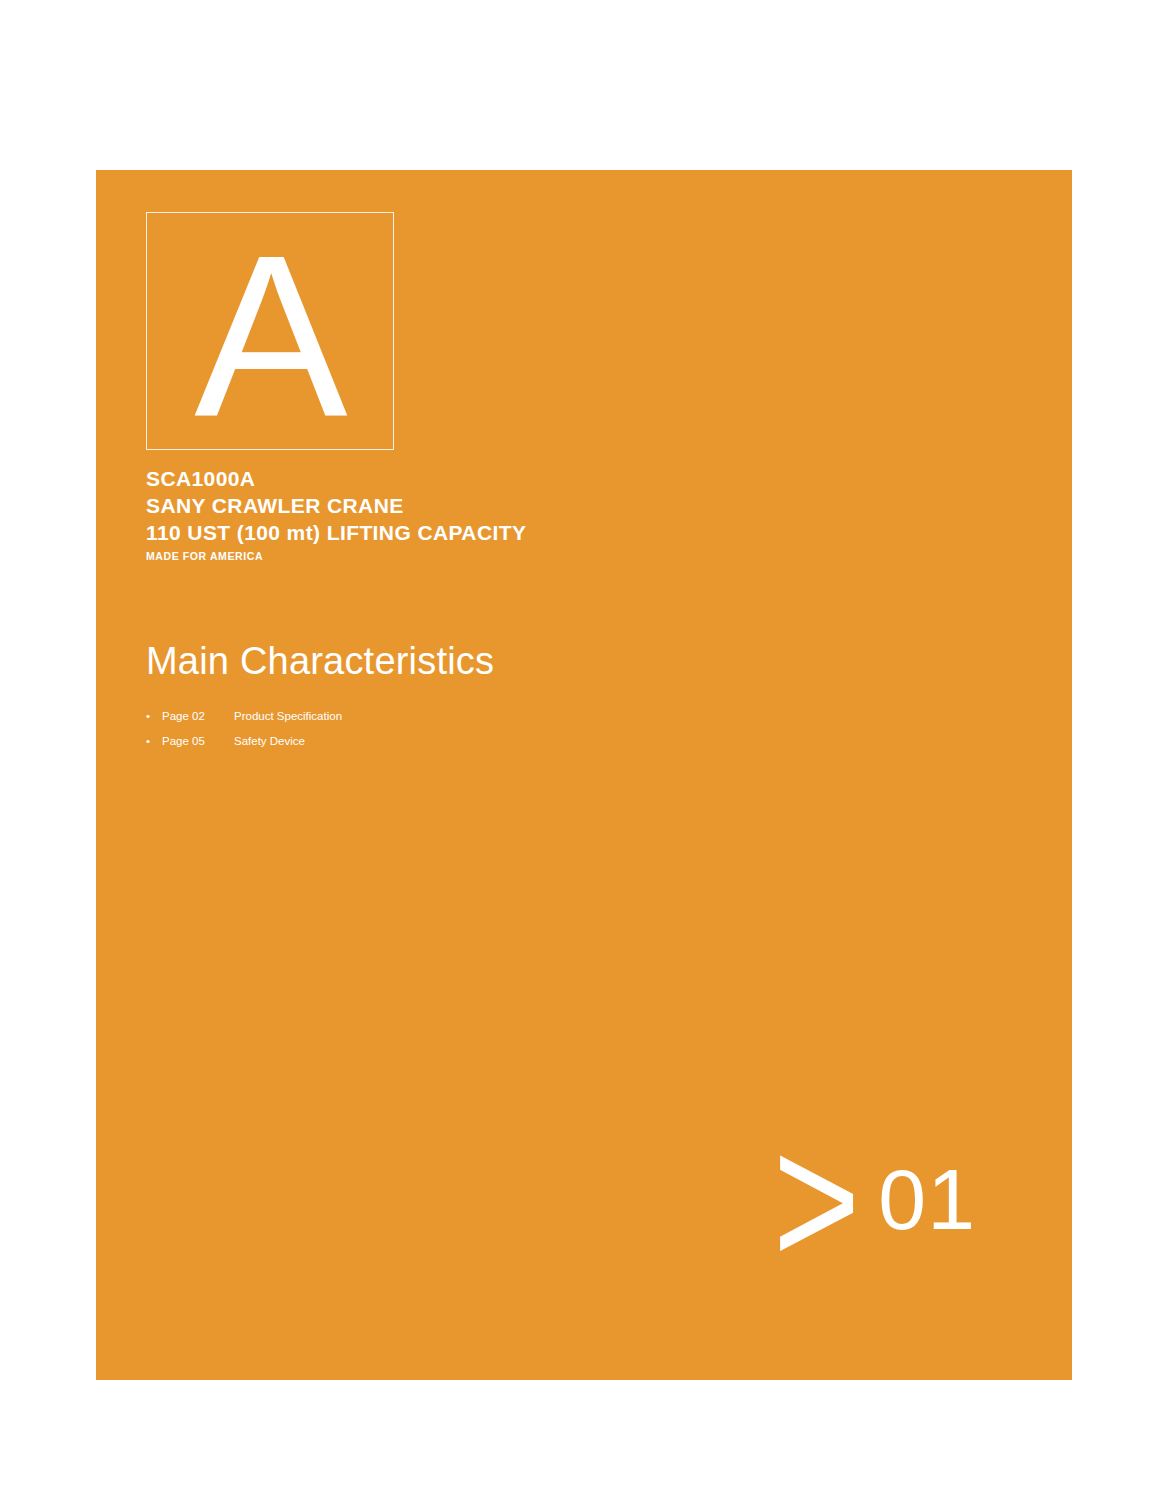A
SCA1000A
SANY CRAWLER CRANE
110 UST (100 mt) LIFTING CAPACITY
MADE FOR AMERICA
Main Characteristics
•Page 02 Product Specification •Page 05 Safety Device
> 01